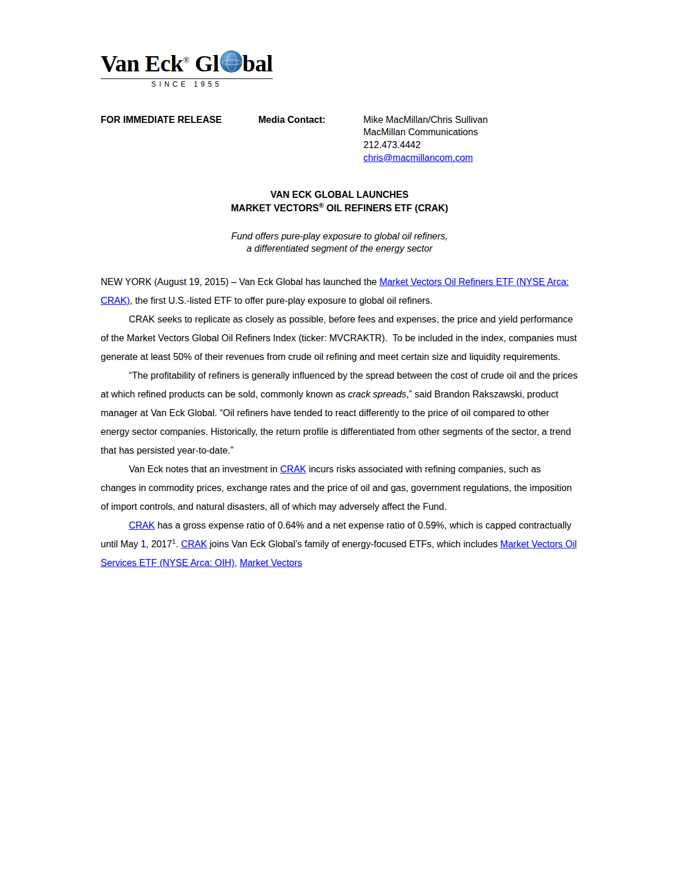Van Eck® Gl bal
SINCE 1955
| FOR IMMEDIATE RELEASE | Media Contact: | Mike MacMillan/Chris Sullivan |
| | | MacMillan Communications |
| | | 212.473.4442 |
| | | chris@macmillancom.com |
Van Eck Global Launches
Market Vectors® Oil Refiners ETF (CRAK)
Fund offers pure-play exposure to global oil refiners,
a differentiated segment of the energy sector
NEW YORK (August 19, 2015) – Van Eck Global has launched the Market Vectors Oil Refiners ETF (NYSE Arca: CRAK), the first U.S.-listed ETF to offer pure-play exposure to global oil refiners.
CRAK seeks to replicate as closely as possible, before fees and expenses, the price and yield performance of the Market Vectors Global Oil Refiners Index (ticker: MVCRAKTR). To be included in the index, companies must generate at least 50% of their revenues from crude oil refining and meet certain size and liquidity requirements.
“The profitability of refiners is generally influenced by the spread between the cost of crude oil and the prices at which refined products can be sold, commonly known as crack spreads,” said Brandon Rakszawski, product manager at Van Eck Global. “Oil refiners have tended to react differently to the price of oil compared to other energy sector companies. Historically, the return profile is differentiated from other segments of the sector, a trend that has persisted year-to-date.”
Van Eck notes that an investment in CRAK incurs risks associated with refining companies, such as changes in commodity prices, exchange rates and the price of oil and gas, government regulations, the imposition of import controls, and natural disasters, all of which may adversely affect the Fund.
CRAK has a gross expense ratio of 0.64% and a net expense ratio of 0.59%, which is capped contractually until May 1, 20171. CRAK joins Van Eck Global’s family of energy-focused ETFs, which includes Market Vectors Oil Services ETF (NYSE Arca: OIH), Market Vectors